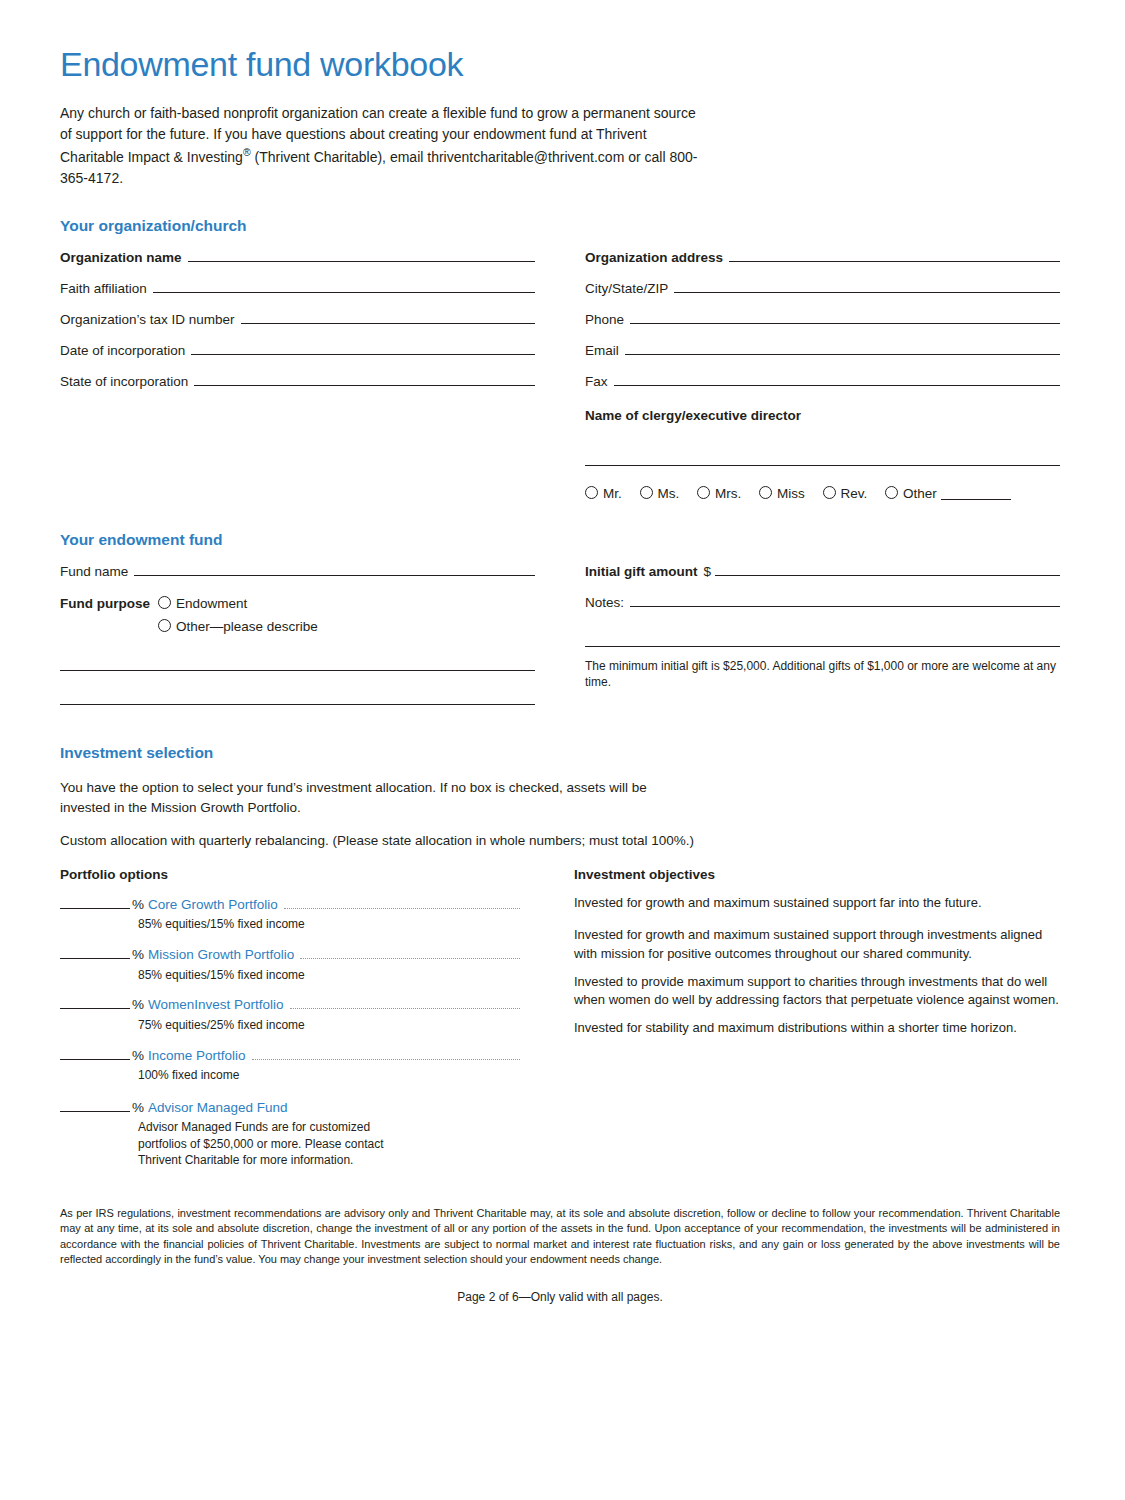Endowment fund workbook
Any church or faith-based nonprofit organization can create a flexible fund to grow a permanent source of support for the future. If you have questions about creating your endowment fund at Thrivent Charitable Impact & Investing® (Thrivent Charitable), email thriventcharitable@thrivent.com or call 800-365-4172.
Your organization/church
Organization name
Faith affiliation
Organization’s tax ID number
Date of incorporation
State of incorporation
Organization address
City/State/ZIP
Phone
Email
Fax
Name of clergy/executive director
Mr. Ms. Mrs. Miss Rev. Other
Your endowment fund
Fund name
Fund purpose Endowment
Other—please describe
Initial gift amount$
Notes:
The minimum initial gift is $25,000. Additional gifts of $1,000 or more are welcome at any time.
Investment selection
You have the option to select your fund’s investment allocation. If no box is checked, assets will be invested in the Mission Growth Portfolio.
Custom allocation with quarterly rebalancing. (Please state allocation in whole numbers; must total 100%.)
Portfolio options
%Core Growth Portfolio
85% equities/15% fixed income
%Mission Growth Portfolio
85% equities/15% fixed income
%WomenInvest Portfolio
75% equities/25% fixed income
%Income Portfolio
100% fixed income
%Advisor Managed Fund
Advisor Managed Funds are for customized
portfolios of $250,000 or more. Please contact
Thrivent Charitable for more information.
Investment objectives
Invested for growth and maximum sustained support far into the future.
Invested for growth and maximum sustained support through investments aligned with mission for positive outcomes throughout our shared community.
Invested to provide maximum support to charities through investments that do well when women do well by addressing factors that perpetuate violence against women.
Invested for stability and maximum distributions within a shorter time horizon.
As per IRS regulations, investment recommendations are advisory only and Thrivent Charitable may, at its sole and absolute discretion, follow or decline to follow your recommendation. Thrivent Charitable may at any time, at its sole and absolute discretion, change the investment of all or any portion of the assets in the fund. Upon acceptance of your recommendation, the investments will be administered in accordance with the financial policies of Thrivent Charitable. Investments are subject to normal market and interest rate fluctuation risks, and any gain or loss generated by the above investments will be reflected accordingly in the fund’s value. You may change your investment selection should your endowment needs change.
Page 2 of 6—Only valid with all pages.